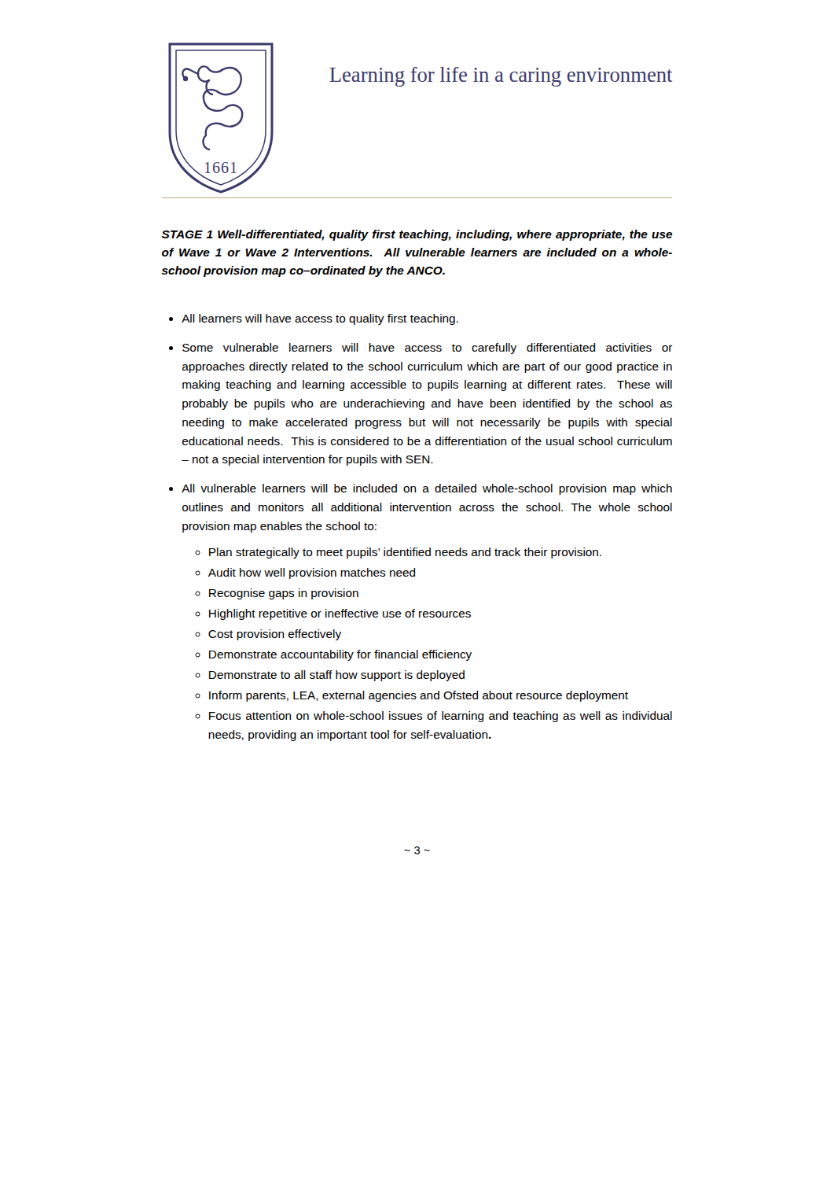1661
Learning for life in a caring environment
STAGE 1 Well-differentiated, quality first teaching, including, where appropriate, the use of Wave 1 or Wave 2 Interventions. All vulnerable learners are included on a whole-school provision map co–ordinated by the ANCO.
All learners will have access to quality first teaching.
Some vulnerable learners will have access to carefully differentiated activities or approaches directly related to the school curriculum which are part of our good practice in making teaching and learning accessible to pupils learning at different rates. These will probably be pupils who are underachieving and have been identified by the school as needing to make accelerated progress but will not necessarily be pupils with special educational needs. This is considered to be a differentiation of the usual school curriculum – not a special intervention for pupils with SEN.
All vulnerable learners will be included on a detailed whole-school provision map which outlines and monitors all additional intervention across the school. The whole school provision map enables the school to:
Plan strategically to meet pupils’ identified needs and track their provision.
Audit how well provision matches need
Recognise gaps in provision
Highlight repetitive or ineffective use of resources
Cost provision effectively
Demonstrate accountability for financial efficiency
Demonstrate to all staff how support is deployed
Inform parents, LEA, external agencies and Ofsted about resource deployment
Focus attention on whole-school issues of learning and teaching as well as individual needs, providing an important tool for self-evaluation.
~ 3 ~